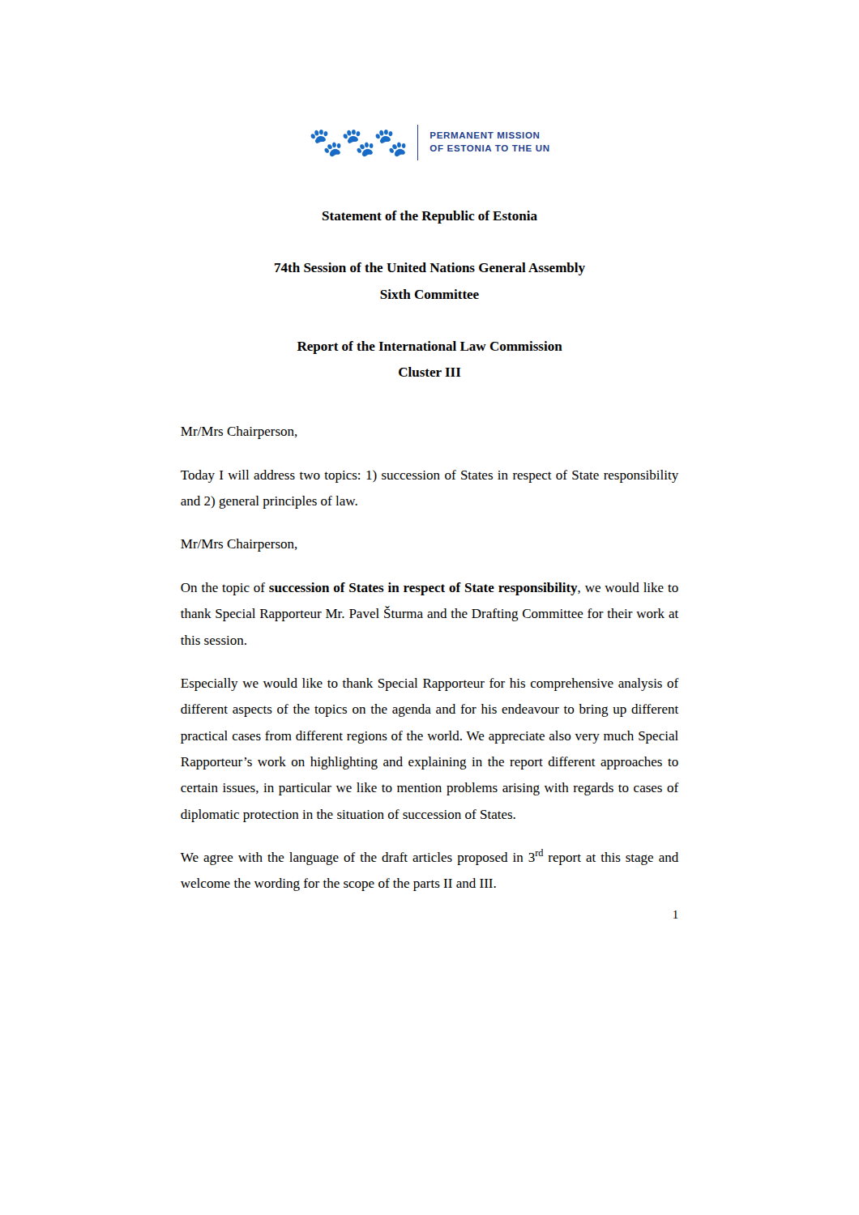🐾🐾🐾 Permanent Mission
of Estonia to the UN
Statement of the Republic of Estonia
74th Session of the United Nations General Assembly
Sixth Committee
Report of the International Law Commission
Cluster III
Mr/Mrs Chairperson,
Today I will address two topics: 1) succession of States in respect of State responsibility and 2) general principles of law.
Mr/Mrs Chairperson,
On the topic of succession of States in respect of State responsibility, we would like to thank Special Rapporteur Mr. Pavel Šturma and the Drafting Committee for their work at this session.
Especially we would like to thank Special Rapporteur for his comprehensive analysis of different aspects of the topics on the agenda and for his endeavour to bring up different practical cases from different regions of the world. We appreciate also very much Special Rapporteur’s work on highlighting and explaining in the report different approaches to certain issues, in particular we like to mention problems arising with regards to cases of diplomatic protection in the situation of succession of States.
We agree with the language of the draft articles proposed in 3rd report at this stage and welcome the wording for the scope of the parts II and III.
1